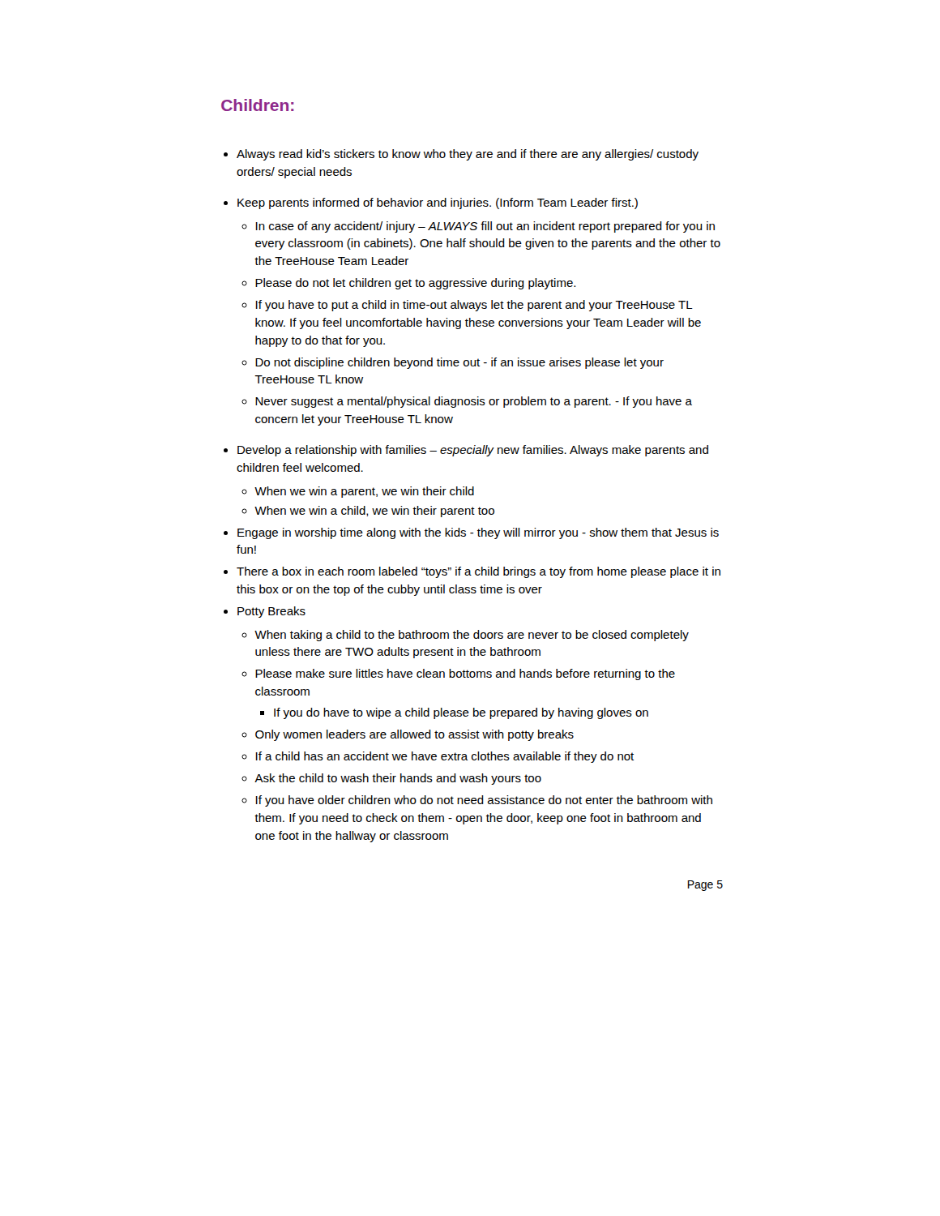Children:
Always read kid’s stickers to know who they are and if there are any allergies/ custody orders/ special needs
Keep parents informed of behavior and injuries. (Inform Team Leader first.)
In case of any accident/ injury – ALWAYS fill out an incident report prepared for you in every classroom (in cabinets). One half should be given to the parents and the other to the TreeHouse Team Leader
Please do not let children get to aggressive during playtime.
If you have to put a child in time-out always let the parent and your TreeHouse TL know. If you feel uncomfortable having these conversions your Team Leader will be happy to do that for you.
Do not discipline children beyond time out - if an issue arises please let your TreeHouse TL know
Never suggest a mental/physical diagnosis or problem to a parent. - If you have a concern let your TreeHouse TL know
Develop a relationship with families – especially new families. Always make parents and children feel welcomed.
When we win a parent, we win their child
When we win a child, we win their parent too
Engage in worship time along with the kids - they will mirror you - show them that Jesus is fun!
There a box in each room labeled “toys” if a child brings a toy from home please place it in this box or on the top of the cubby until class time is over
Potty Breaks
When taking a child to the bathroom the doors are never to be closed completely unless there are TWO adults present in the bathroom
Please make sure littles have clean bottoms and hands before returning to the classroom
If you do have to wipe a child please be prepared by having gloves on
Only women leaders are allowed to assist with potty breaks
If a child has an accident we have extra clothes available if they do not
Ask the child to wash their hands and wash yours too
If you have older children who do not need assistance do not enter the bathroom with them. If you need to check on them - open the door, keep one foot in bathroom and one foot in the hallway or classroom
Page 5